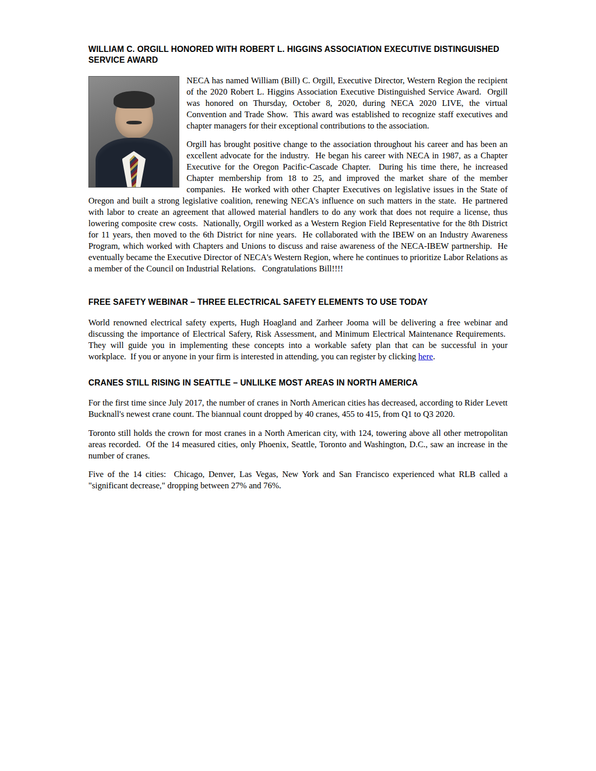WILLIAM C. ORGILL HONORED WITH ROBERT L. HIGGINS ASSOCIATION EXECUTIVE DISTINGUISHED SERVICE AWARD
NECA has named William (Bill) C. Orgill, Executive Director, Western Region the recipient of the 2020 Robert L. Higgins Association Executive Distinguished Service Award. Orgill was honored on Thursday, October 8, 2020, during NECA 2020 LIVE, the virtual Convention and Trade Show. This award was established to recognize staff executives and chapter managers for their exceptional contributions to the association.
Orgill has brought positive change to the association throughout his career and has been an excellent advocate for the industry. He began his career with NECA in 1987, as a Chapter Executive for the Oregon Pacific-Cascade Chapter. During his time there, he increased Chapter membership from 18 to 25, and improved the market share of the member companies. He worked with other Chapter Executives on legislative issues in the State of Oregon and built a strong legislative coalition, renewing NECA's influence on such matters in the state. He partnered with labor to create an agreement that allowed material handlers to do any work that does not require a license, thus lowering composite crew costs. Nationally, Orgill worked as a Western Region Field Representative for the 8th District for 11 years, then moved to the 6th District for nine years. He collaborated with the IBEW on an Industry Awareness Program, which worked with Chapters and Unions to discuss and raise awareness of the NECA-IBEW partnership. He eventually became the Executive Director of NECA's Western Region, where he continues to prioritize Labor Relations as a member of the Council on Industrial Relations. Congratulations Bill!!!!
FREE SAFETY WEBINAR – THREE ELECTRICAL SAFETY ELEMENTS TO USE TODAY
World renowned electrical safety experts, Hugh Hoagland and Zarheer Jooma will be delivering a free webinar and discussing the importance of Electrical Safery, Risk Assessment, and Minimum Electrical Maintenance Requirements. They will guide you in implementing these concepts into a workable safety plan that can be successful in your workplace. If you or anyone in your firm is interested in attending, you can register by clicking here.
CRANES STILL RISING IN SEATTLE – UNLILKE MOST AREAS IN NORTH AMERICA
For the first time since July 2017, the number of cranes in North American cities has decreased, according to Rider Levett Bucknall's newest crane count. The biannual count dropped by 40 cranes, 455 to 415, from Q1 to Q3 2020.
Toronto still holds the crown for most cranes in a North American city, with 124, towering above all other metropolitan areas recorded. Of the 14 measured cities, only Phoenix, Seattle, Toronto and Washington, D.C., saw an increase in the number of cranes.
Five of the 14 cities: Chicago, Denver, Las Vegas, New York and San Francisco experienced what RLB called a "significant decrease," dropping between 27% and 76%.